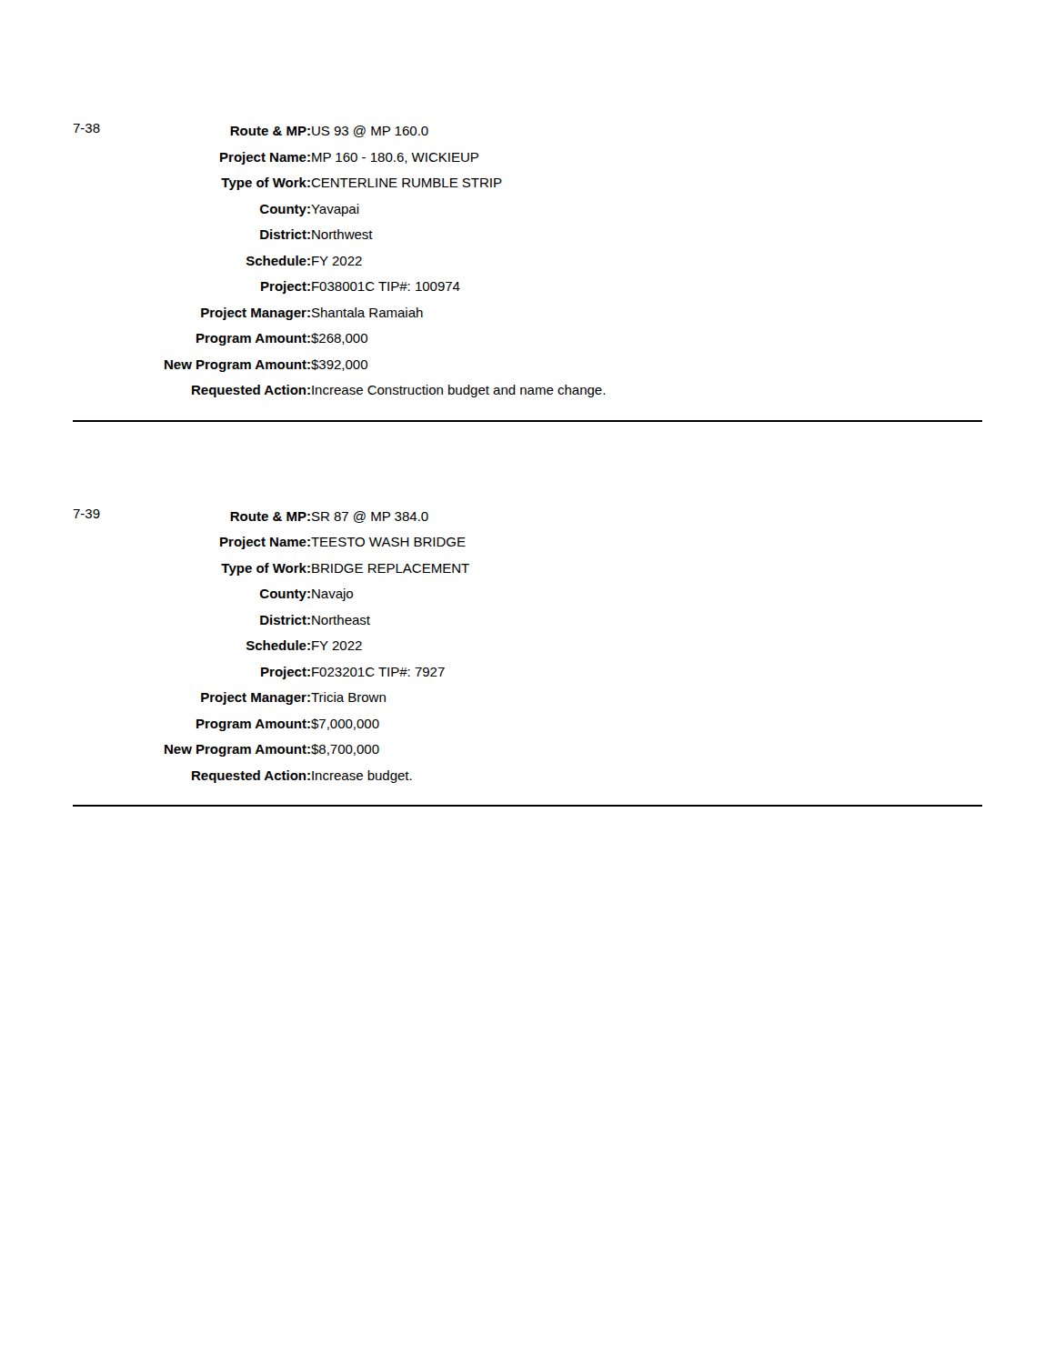7-38
| Route & MP: | US 93 @ MP 160.0 |
| Project Name: | MP 160 - 180.6, WICKIEUP |
| Type of Work: | CENTERLINE RUMBLE STRIP |
| County: | Yavapai |
| District: | Northwest |
| Schedule: | FY 2022 |
| Project: | F038001C TIP#: 100974 |
| Project Manager: | Shantala Ramaiah |
| Program Amount: | $268,000 |
| New Program Amount: | $392,000 |
| Requested Action: | Increase Construction budget and name change. |
7-39
| Route & MP: | SR 87 @ MP 384.0 |
| Project Name: | TEESTO WASH BRIDGE |
| Type of Work: | BRIDGE REPLACEMENT |
| County: | Navajo |
| District: | Northeast |
| Schedule: | FY 2022 |
| Project: | F023201C TIP#: 7927 |
| Project Manager: | Tricia Brown |
| Program Amount: | $7,000,000 |
| New Program Amount: | $8,700,000 |
| Requested Action: | Increase budget. |